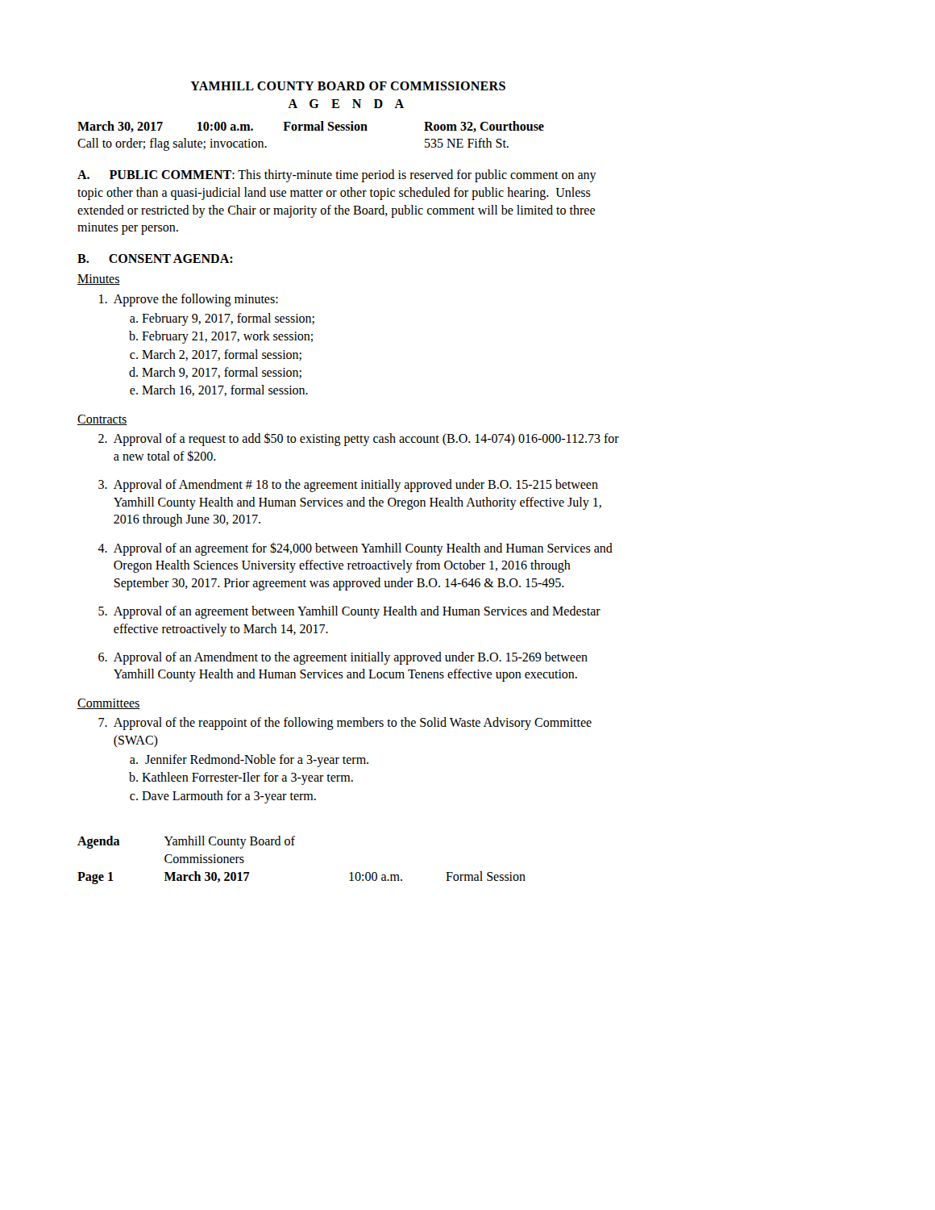YAMHILL COUNTY BOARD OF COMMISSIONERS
A G E N D A
| March 30, 2017 | 10:00 a.m. | Formal Session | Room 32, Courthouse |
| Call to order; flag salute; invocation. | 535 NE Fifth St. |
A. PUBLIC COMMENT: This thirty-minute time period is reserved for public comment on any topic other than a quasi-judicial land use matter or other topic scheduled for public hearing. Unless extended or restricted by the Chair or majority of the Board, public comment will be limited to three minutes per person.
B. CONSENT AGENDA:
Minutes
Approve the following minutes:
February 9, 2017, formal session;
February 21, 2017, work session;
March 2, 2017, formal session;
March 9, 2017, formal session;
March 16, 2017, formal session.
Contracts
Approval of a request to add $50 to existing petty cash account (B.O. 14-074) 016-000-112.73 for a new total of $200.
Approval of Amendment # 18 to the agreement initially approved under B.O. 15-215 between Yamhill County Health and Human Services and the Oregon Health Authority effective July 1, 2016 through June 30, 2017.
Approval of an agreement for $24,000 between Yamhill County Health and Human Services and Oregon Health Sciences University effective retroactively from October 1, 2016 through September 30, 2017. Prior agreement was approved under B.O. 14-646 & B.O. 15-495.
Approval of an agreement between Yamhill County Health and Human Services and Medestar effective retroactively to March 14, 2017.
Approval of an Amendment to the agreement initially approved under B.O. 15-269 between Yamhill County Health and Human Services and Locum Tenens effective upon execution.
Committees
Approval of the reappoint of the following members to the Solid Waste Advisory Committee (SWAC)
Jennifer Redmond-Noble for a 3-year term.
Kathleen Forrester-Iler for a 3-year term.
Dave Larmouth for a 3-year term.
| Agenda | Yamhill County Board of Commissioners | | |
| Page 1 | March 30, 2017 | 10:00 a.m. | Formal Session |